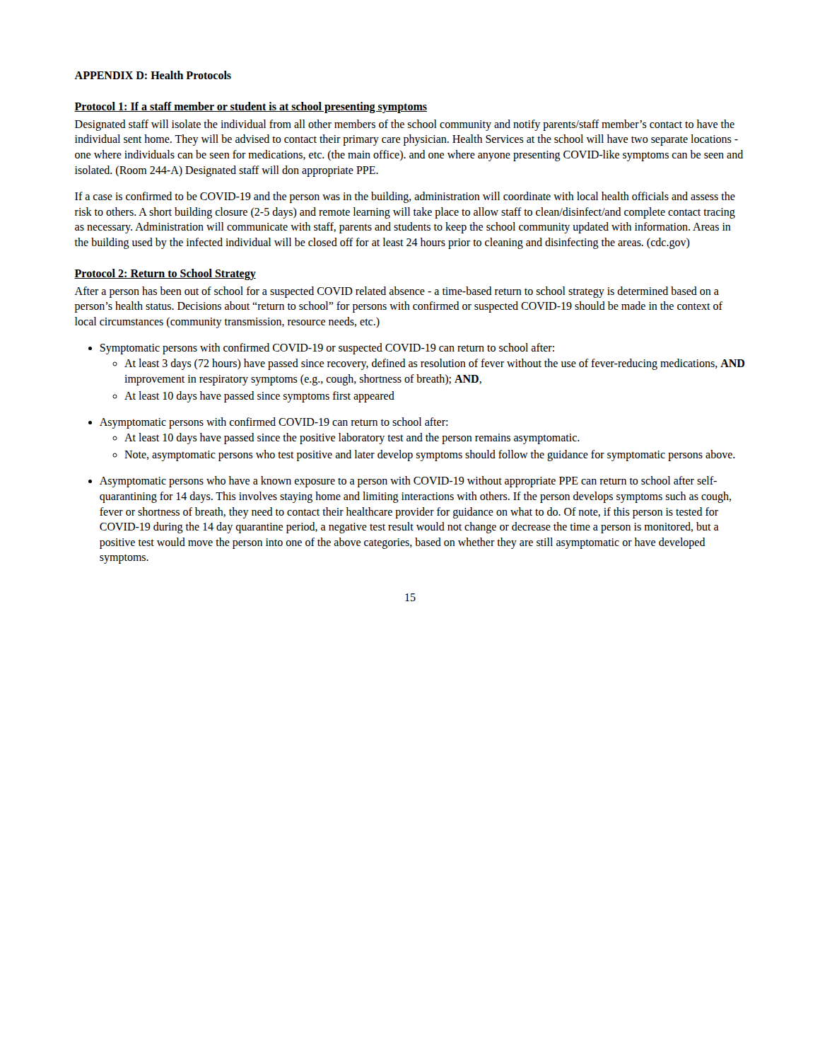APPENDIX D: Health Protocols
Protocol 1: If a staff member or student is at school presenting symptoms
Designated staff will isolate the individual from all other members of the school community and notify parents/staff member’s contact to have the individual sent home. They will be advised to contact their primary care physician. Health Services at the school will have two separate locations - one where individuals can be seen for medications, etc. (the main office). and one where anyone presenting COVID-like symptoms can be seen and isolated. (Room 244-A) Designated staff will don appropriate PPE.
If a case is confirmed to be COVID-19 and the person was in the building, administration will coordinate with local health officials and assess the risk to others. A short building closure (2-5 days) and remote learning will take place to allow staff to clean/disinfect/and complete contact tracing as necessary. Administration will communicate with staff, parents and students to keep the school community updated with information. Areas in the building used by the infected individual will be closed off for at least 24 hours prior to cleaning and disinfecting the areas. (cdc.gov)
Protocol 2: Return to School Strategy
After a person has been out of school for a suspected COVID related absence - a time-based return to school strategy is determined based on a person’s health status. Decisions about “return to school” for persons with confirmed or suspected COVID-19 should be made in the context of local circumstances (community transmission, resource needs, etc.)
Symptomatic persons with confirmed COVID-19 or suspected COVID-19 can return to school after:
At least 3 days (72 hours) have passed since recovery, defined as resolution of fever without the use of fever-reducing medications, AND improvement in respiratory symptoms (e.g., cough, shortness of breath); AND,
At least 10 days have passed since symptoms first appeared
Asymptomatic persons with confirmed COVID-19 can return to school after:
At least 10 days have passed since the positive laboratory test and the person remains asymptomatic.
Note, asymptomatic persons who test positive and later develop symptoms should follow the guidance for symptomatic persons above.
Asymptomatic persons who have a known exposure to a person with COVID-19 without appropriate PPE can return to school after self-quarantining for 14 days. This involves staying home and limiting interactions with others. If the person develops symptoms such as cough, fever or shortness of breath, they need to contact their healthcare provider for guidance on what to do. Of note, if this person is tested for COVID-19 during the 14 day quarantine period, a negative test result would not change or decrease the time a person is monitored, but a positive test would move the person into one of the above categories, based on whether they are still asymptomatic or have developed symptoms.
15